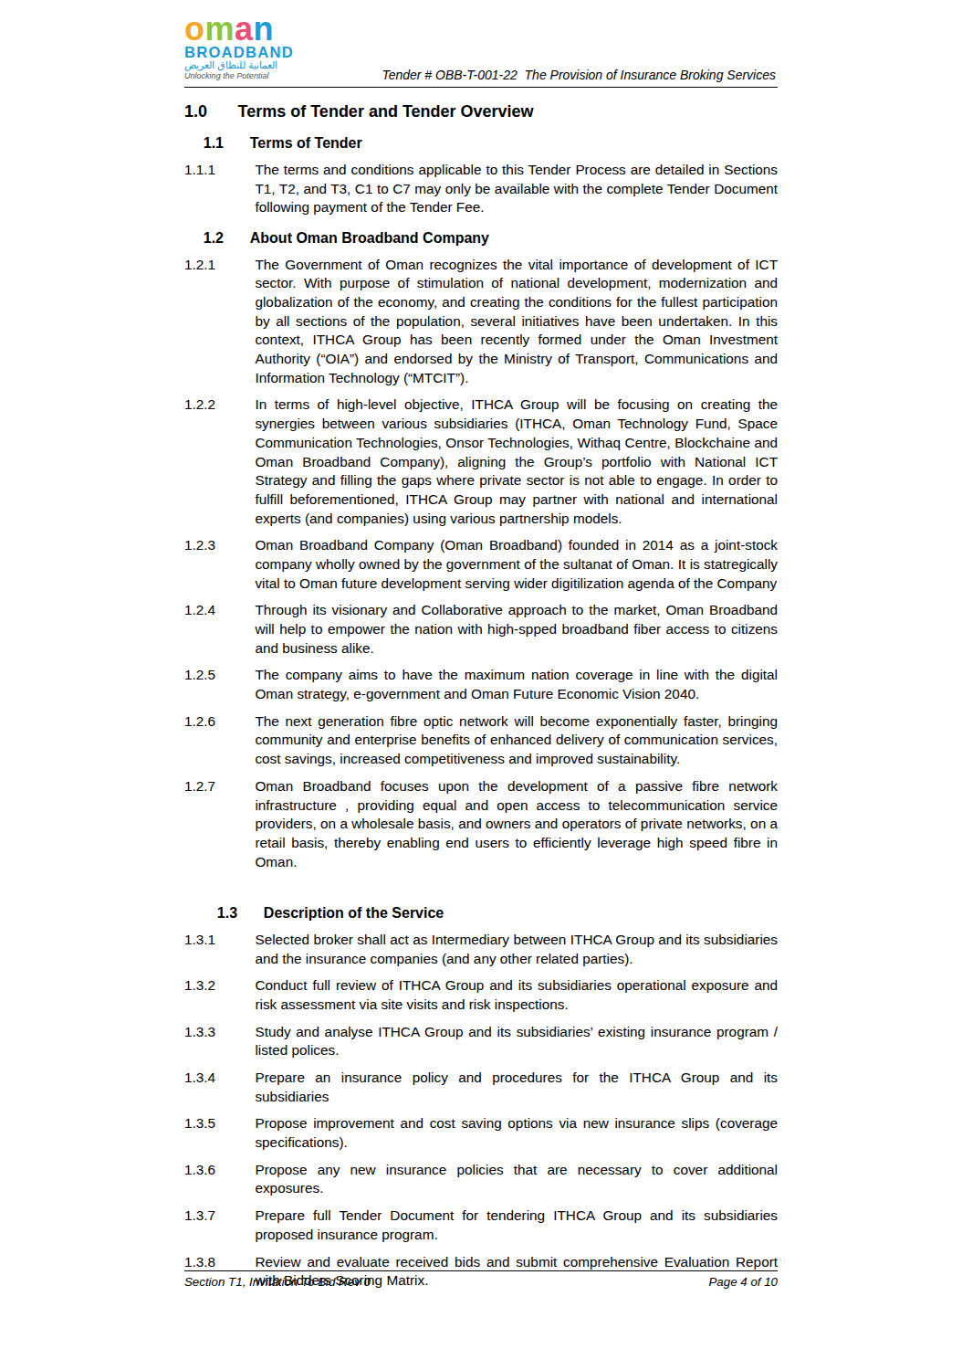oman BROADBAND العمانية للنطاق العريض Unlocking the Potential
Tender # OBB-T-001-22 The Provision of Insurance Broking Services
1.0 Terms of Tender and Tender Overview
1.1 Terms of Tender
1.1.1 The terms and conditions applicable to this Tender Process are detailed in Sections T1, T2, and T3, C1 to C7 may only be available with the complete Tender Document following payment of the Tender Fee.
1.2 About Oman Broadband Company
1.2.1 The Government of Oman recognizes the vital importance of development of ICT sector. With purpose of stimulation of national development, modernization and globalization of the economy, and creating the conditions for the fullest participation by all sections of the population, several initiatives have been undertaken. In this context, ITHCA Group has been recently formed under the Oman Investment Authority (“OIA”) and endorsed by the Ministry of Transport, Communications and Information Technology (“MTCIT”).
1.2.2 In terms of high-level objective, ITHCA Group will be focusing on creating the synergies between various subsidiaries (ITHCA, Oman Technology Fund, Space Communication Technologies, Onsor Technologies, Withaq Centre, Blockchaine and Oman Broadband Company), aligning the Group’s portfolio with National ICT Strategy and filling the gaps where private sector is not able to engage. In order to fulfill beforementioned, ITHCA Group may partner with national and international experts (and companies) using various partnership models.
1.2.3 Oman Broadband Company (Oman Broadband) founded in 2014 as a joint-stock company wholly owned by the government of the sultanat of Oman. It is statregically vital to Oman future development serving wider digitilization agenda of the Company
1.2.4 Through its visionary and Collaborative approach to the market, Oman Broadband will help to empower the nation with high-spped broadband fiber access to citizens and business alike.
1.2.5 The company aims to have the maximum nation coverage in line with the digital Oman strategy, e-government and Oman Future Economic Vision 2040.
1.2.6 The next generation fibre optic network will become exponentially faster, bringing community and enterprise benefits of enhanced delivery of communication services, cost savings, increased competitiveness and improved sustainability.
1.2.7 Oman Broadband focuses upon the development of a passive fibre network infrastructure , providing equal and open access to telecommunication service providers, on a wholesale basis, and owners and operators of private networks, on a retail basis, thereby enabling end users to efficiently leverage high speed fibre in Oman.
1.3 Description of the Service
1.3.1 Selected broker shall act as Intermediary between ITHCA Group and its subsidiaries and the insurance companies (and any other related parties).
1.3.2 Conduct full review of ITHCA Group and its subsidiaries operational exposure and risk assessment via site visits and risk inspections.
1.3.3 Study and analyse ITHCA Group and its subsidiaries’ existing insurance program / listed polices.
1.3.4 Prepare an insurance policy and procedures for the ITHCA Group and its subsidiaries
1.3.5 Propose improvement and cost saving options via new insurance slips (coverage specifications).
1.3.6 Propose any new insurance policies that are necessary to cover additional exposures.
1.3.7 Prepare full Tender Document for tendering ITHCA Group and its subsidiaries proposed insurance program.
1.3.8 Review and evaluate received bids and submit comprehensive Evaluation Report with Bidders Scoring Matrix.
Section T1, Invitation To Bid Rev 0 Page 4 of 10